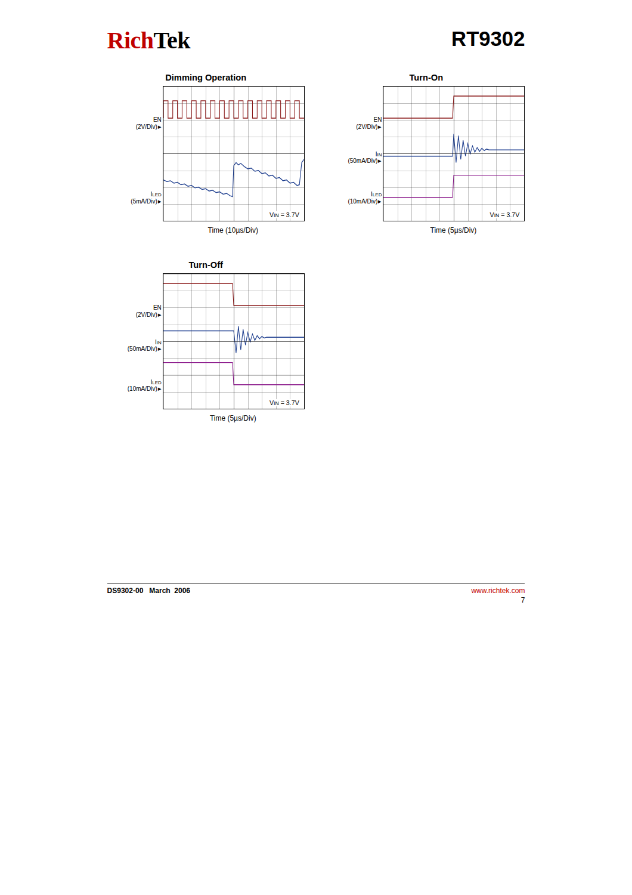Rich Tek
RT9302
Dimming Operation
EN
(2V/Div)▸
ILED
(5mA/Div)▸
VIN = 3.7V
Time (10µs/Div)
Turn-On
EN
(2V/Div)▸
IIN
(50mA/Div)▸
ILED
(10mA/Div)▸
VIN = 3.7V
Time (5µs/Div)
Turn-Off
EN
(2V/Div)▸
IIN
(50mA/Div)▸
ILED
(10mA/Div)▸
VIN = 3.7V
Time (5µs/Div)
DS9302-00 March 2006
www.richtek.com 7